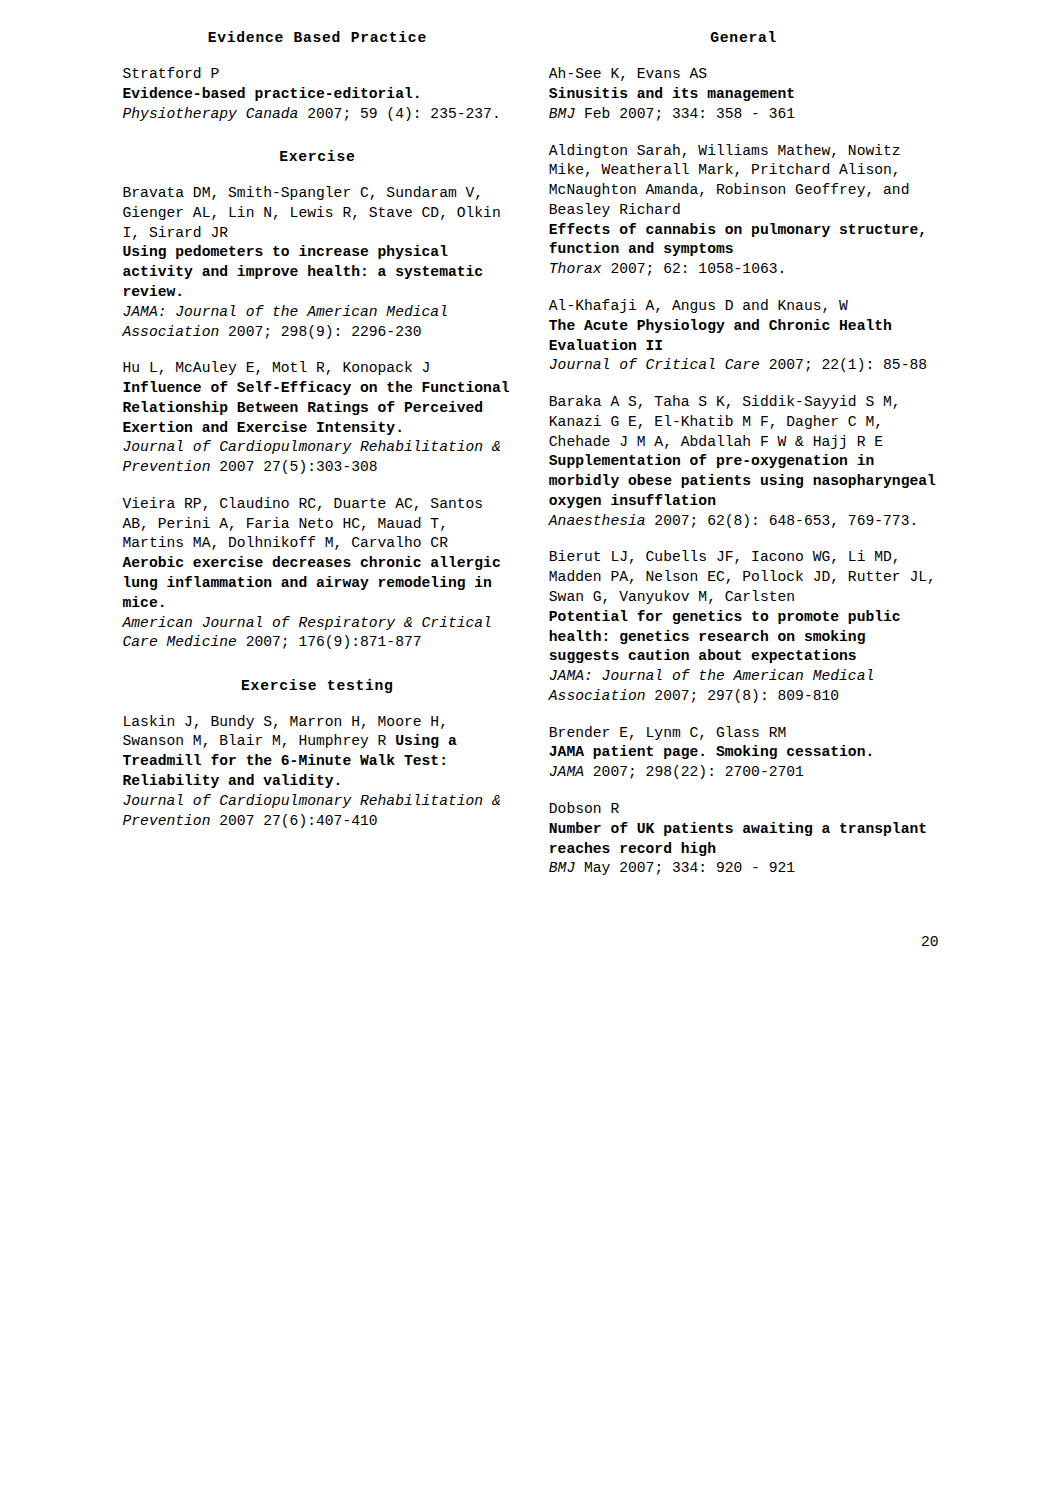Evidence Based Practice
Stratford P
Evidence-based practice-editorial.
Physiotherapy Canada 2007; 59 (4): 235-237.
Exercise
Bravata DM, Smith-Spangler C, Sundaram V, Gienger AL, Lin N, Lewis R, Stave CD, Olkin I, Sirard JR
Using pedometers to increase physical activity and improve health: a systematic review.
JAMA: Journal of the American Medical Association 2007; 298(9): 2296-230
Hu L, McAuley E, Motl R, Konopack J
Influence of Self-Efficacy on the Functional Relationship Between Ratings of Perceived Exertion and Exercise Intensity.
Journal of Cardiopulmonary Rehabilitation & Prevention 2007 27(5):303-308
Vieira RP, Claudino RC, Duarte AC, Santos AB, Perini A, Faria Neto HC, Mauad T, Martins MA, Dolhnikoff M, Carvalho CR
Aerobic exercise decreases chronic allergic lung inflammation and airway remodeling in mice.
American Journal of Respiratory & Critical Care Medicine 2007; 176(9):871-877
Exercise testing
Laskin J, Bundy S, Marron H, Moore H, Swanson M, Blair M, Humphrey R Using a Treadmill for the 6-Minute Walk Test: Reliability and validity.
Journal of Cardiopulmonary Rehabilitation & Prevention 2007 27(6):407-410
General
Ah-See K, Evans AS
Sinusitis and its management
BMJ Feb 2007; 334: 358 - 361
Aldington Sarah, Williams Mathew, Nowitz Mike, Weatherall Mark, Pritchard Alison, McNaughton Amanda, Robinson Geoffrey, and Beasley Richard
Effects of cannabis on pulmonary structure, function and symptoms
Thorax 2007; 62: 1058-1063.
Al-Khafaji A, Angus D and Knaus, W
The Acute Physiology and Chronic Health Evaluation II
Journal of Critical Care 2007; 22(1): 85-88
Baraka A S, Taha S K, Siddik-Sayyid S M, Kanazi G E, El-Khatib M F, Dagher C M, Chehade J M A, Abdallah F W & Hajj R E
Supplementation of pre-oxygenation in morbidly obese patients using nasopharyngeal oxygen insufflation
Anaesthesia 2007; 62(8): 648-653, 769-773.
Bierut LJ, Cubells JF, Iacono WG, Li MD, Madden PA, Nelson EC, Pollock JD, Rutter JL, Swan G, Vanyukov M, Carlsten
Potential for genetics to promote public health: genetics research on smoking suggests caution about expectations
JAMA: Journal of the American Medical Association 2007; 297(8): 809-810
Brender E, Lynm C, Glass RM
JAMA patient page. Smoking cessation.
JAMA 2007; 298(22): 2700-2701
Dobson R
Number of UK patients awaiting a transplant reaches record high
BMJ May 2007; 334: 920 - 921
20